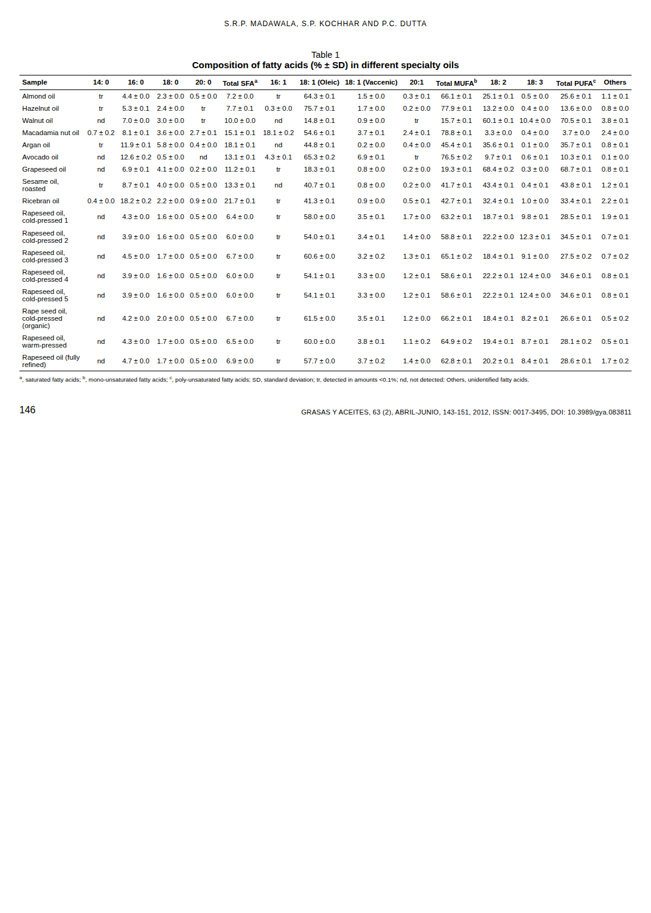S.R.P. MADAWALA, S.P. KOCHHAR AND P.C. DUTTA
Table 1 Composition of fatty acids (% ± SD) in different specialty oils
| Sample | 14: 0 | 16: 0 | 18: 0 | 20: 0 | Total SFA a | 16: 1 | 18: 1 (Oleic) | 18: 1 (Vaccenic) | 20:1 | Total MUFA b | 18: 2 | 18: 3 | Total PUFA c | Others |
| --- | --- | --- | --- | --- | --- | --- | --- | --- | --- | --- | --- | --- | --- | --- |
| Almond oil | tr | 4.4 ± 0.0 | 2.3 ± 0.0 | 0.5 ± 0.0 | 7.2 ± 0.0 | tr | 64.3 ± 0.1 | 1.5 ± 0.0 | 0.3 ± 0.1 | 66.1 ± 0.1 | 25.1 ± 0.1 | 0.5 ± 0.0 | 25.6 ± 0.1 | 1.1 ± 0.1 |
| Hazelnut oil | tr | 5.3 ± 0.1 | 2.4 ± 0.0 | tr | 7.7 ± 0.1 | 0.3 ± 0.0 | 75.7 ± 0.1 | 1.7 ± 0.0 | 0.2 ± 0.0 | 77.9 ± 0.1 | 13.2 ± 0.0 | 0.4 ± 0.0 | 13.6 ± 0.0 | 0.8 ± 0.0 |
| Walnut oil | nd | 7.0 ± 0.0 | 3.0 ± 0.0 | tr | 10.0 ± 0.0 | nd | 14.8 ± 0.1 | 0.9 ± 0.0 | tr | 15.7 ± 0.1 | 60.1 ± 0.1 | 10.4 ± 0.0 | 70.5 ± 0.1 | 3.8 ± 0.1 |
| Macadamia nut oil | 0.7 ± 0.2 | 8.1 ± 0.1 | 3.6 ± 0.0 | 2.7 ± 0.1 | 15.1 ± 0.1 | 18.1 ± 0.2 | 54.6 ± 0.1 | 3.7 ± 0.1 | 2.4 ± 0.1 | 78.8 ± 0.1 | 3.3 ± 0.0 | 0.4 ± 0.0 | 3.7 ± 0.0 | 2.4 ± 0.0 |
| Argan oil | tr | 11.9 ± 0.1 | 5.8 ± 0.0 | 0.4 ± 0.0 | 18.1 ± 0.1 | nd | 44.8 ± 0.1 | 0.2 ± 0.0 | 0.4 ± 0.0 | 45.4 ± 0.1 | 35.6 ± 0.1 | 0.1 ± 0.0 | 35.7 ± 0.1 | 0.8 ± 0.1 |
| Avocado oil | nd | 12.6 ± 0.2 | 0.5 ± 0.0 | nd | 13.1 ± 0.1 | 4.3 ± 0.1 | 65.3 ± 0.2 | 6.9 ± 0.1 | tr | 76.5 ± 0.2 | 9.7 ± 0.1 | 0.6 ± 0.1 | 10.3 ± 0.1 | 0.1 ± 0.0 |
| Grapeseed oil | nd | 6.9 ± 0.1 | 4.1 ± 0.0 | 0.2 ± 0.0 | 11.2 ± 0.1 | tr | 18.3 ± 0.1 | 0.8 ± 0.0 | 0.2 ± 0.0 | 19.3 ± 0.1 | 68.4 ± 0.2 | 0.3 ± 0.0 | 68.7 ± 0.1 | 0.8 ± 0.1 |
| Sesame oil, roasted | tr | 8.7 ± 0.1 | 4.0 ± 0.0 | 0.5 ± 0.0 | 13.3 ± 0.1 | nd | 40.7 ± 0.1 | 0.8 ± 0.0 | 0.2 ± 0.0 | 41.7 ± 0.1 | 43.4 ± 0.1 | 0.4 ± 0.1 | 43.8 ± 0.1 | 1.2 ± 0.1 |
| Ricebran oil | 0.4 ± 0.0 | 18.2 ± 0.2 | 2.2 ± 0.0 | 0.9 ± 0.0 | 21.7 ± 0.1 | tr | 41.3 ± 0.1 | 0.9 ± 0.0 | 0.5 ± 0.1 | 42.7 ± 0.1 | 32.4 ± 0.1 | 1.0 ± 0.0 | 33.4 ± 0.1 | 2.2 ± 0.1 |
| Rapeseed oil, cold-pressed 1 | nd | 4.3 ± 0.0 | 1.6 ± 0.0 | 0.5 ± 0.0 | 6.4 ± 0.0 | tr | 58.0 ± 0.0 | 3.5 ± 0.1 | 1.7 ± 0.0 | 63.2 ± 0.1 | 18.7 ± 0.1 | 9.8 ± 0.1 | 28.5 ± 0.1 | 1.9 ± 0.1 |
| Rapeseed oil, cold-pressed 2 | nd | 3.9 ± 0.0 | 1.6 ± 0.0 | 0.5 ± 0.0 | 6.0 ± 0.0 | tr | 54.0 ± 0.1 | 3.4 ± 0.1 | 1.4 ± 0.0 | 58.8 ± 0.1 | 22.2 ± 0.0 | 12.3 ± 0.1 | 34.5 ± 0.1 | 0.7 ± 0.1 |
| Rapeseed oil, cold-pressed 3 | nd | 4.5 ± 0.0 | 1.7 ± 0.0 | 0.5 ± 0.0 | 6.7 ± 0.0 | tr | 60.6 ± 0.0 | 3.2 ± 0.2 | 1.3 ± 0.1 | 65.1 ± 0.2 | 18.4 ± 0.1 | 9.1 ± 0.0 | 27.5 ± 0.2 | 0.7 ± 0.2 |
| Rapeseed oil, cold-pressed 4 | nd | 3.9 ± 0.0 | 1.6 ± 0.0 | 0.5 ± 0.0 | 6.0 ± 0.0 | tr | 54.1 ± 0.1 | 3.3 ± 0.0 | 1.2 ± 0.1 | 58.6 ± 0.1 | 22.2 ± 0.1 | 12.4 ± 0.0 | 34.6 ± 0.1 | 0.8 ± 0.1 |
| Rapeseed oil, cold-pressed 5 | nd | 3.9 ± 0.0 | 1.6 ± 0.0 | 0.5 ± 0.0 | 6.0 ± 0.0 | tr | 54.1 ± 0.1 | 3.3 ± 0.0 | 1.2 ± 0.1 | 58.6 ± 0.1 | 22.2 ± 0.1 | 12.4 ± 0.0 | 34.6 ± 0.1 | 0.8 ± 0.1 |
| Rape seed oil, cold-pressed (organic) | nd | 4.2 ± 0.0 | 2.0 ± 0.0 | 0.5 ± 0.0 | 6.7 ± 0.0 | tr | 61.5 ± 0.0 | 3.5 ± 0.1 | 1.2 ± 0.0 | 66.2 ± 0.1 | 18.4 ± 0.1 | 8.2 ± 0.1 | 26.6 ± 0.1 | 0.5 ± 0.2 |
| Rapeseed oil, warm-pressed | nd | 4.3 ± 0.0 | 1.7 ± 0.0 | 0.5 ± 0.0 | 6.5 ± 0.0 | tr | 60.0 ± 0.0 | 3.8 ± 0.1 | 1.1 ± 0.2 | 64.9 ± 0.2 | 19.4 ± 0.1 | 8.7 ± 0.1 | 28.1 ± 0.2 | 0.5 ± 0.1 |
| Rapeseed oil (fully refined) | nd | 4.7 ± 0.0 | 1.7 ± 0.0 | 0.5 ± 0.0 | 6.9 ± 0.0 | tr | 57.7 ± 0.0 | 3.7 ± 0.2 | 1.4 ± 0.0 | 62.8 ± 0.1 | 20.2 ± 0.1 | 8.4 ± 0.1 | 28.6 ± 0.1 | 1.7 ± 0.2 |
a, saturated fatty acids; b, mono-unsaturated fatty acids; c, poly-unsaturated fatty acids; SD, standard deviation; tr, detected in amounts <0.1%; nd, not detected; Others, unidentified fatty acids.
146 GRASAS Y ACEITES, 63 (2), ABRIL-JUNIO, 143-151, 2012, ISSN: 0017-3495, DOI: 10.3989/gya.083811